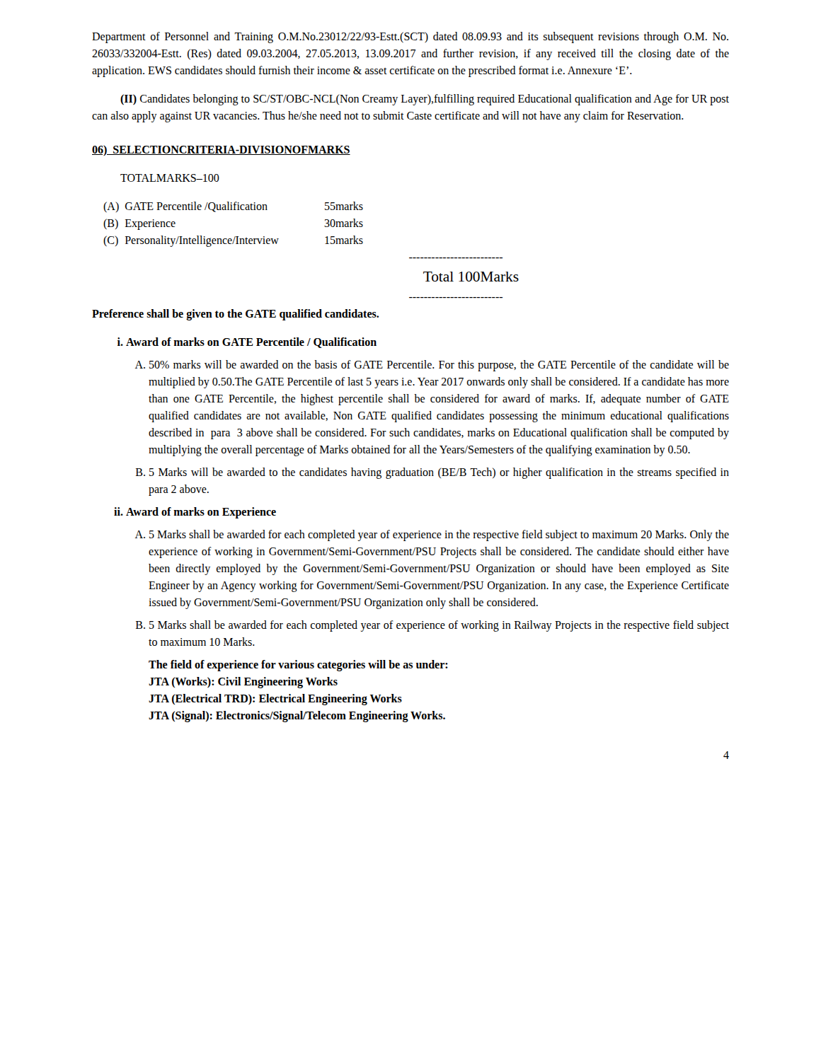Department of Personnel and Training O.M.No.23012/22/93-Estt.(SCT) dated 08.09.93 and its subsequent revisions through O.M. No. 26033/332004-Estt. (Res) dated 09.03.2004, 27.05.2013, 13.09.2017 and further revision, if any received till the closing date of the application. EWS candidates should furnish their income & asset certificate on the prescribed format i.e. Annexure ‘E’.
(II) Candidates belonging to SC/ST/OBC-NCL(Non Creamy Layer),fulfilling required Educational qualification and Age for UR post can also apply against UR vacancies. Thus he/she need not to submit Caste certificate and will not have any claim for Reservation.
06) SELECTIONCRITERIA-DIVISIONOFMARKS
TOTALMARKS–100
| (A) | GATE Percentile /Qualification | 55marks |
| (B) | Experience | 30marks |
| (C) | Personality/Intelligence/Interview | 15marks |
-------------------------
Total 100Marks
-------------------------
Preference shall be given to the GATE qualified candidates.
Award of marks on GATE Percentile / Qualification
50% marks will be awarded on the basis of GATE Percentile. For this purpose, the GATE Percentile of the candidate will be multiplied by 0.50.The GATE Percentile of last 5 years i.e. Year 2017 onwards only shall be considered. If a candidate has more than one GATE Percentile, the highest percentile shall be considered for award of marks. If, adequate number of GATE qualified candidates are not available, Non GATE qualified candidates possessing the minimum educational qualifications described in para 3 above shall be considered. For such candidates, marks on Educational qualification shall be computed by multiplying the overall percentage of Marks obtained for all the Years/Semesters of the qualifying examination by 0.50.
5 Marks will be awarded to the candidates having graduation (BE/B Tech) or higher qualification in the streams specified in para 2 above.
Award of marks on Experience
5 Marks shall be awarded for each completed year of experience in the respective field subject to maximum 20 Marks. Only the experience of working in Government/Semi-Government/PSU Projects shall be considered. The candidate should either have been directly employed by the Government/Semi-Government/PSU Organization or should have been employed as Site Engineer by an Agency working for Government/Semi-Government/PSU Organization. In any case, the Experience Certificate issued by Government/Semi-Government/PSU Organization only shall be considered.
5 Marks shall be awarded for each completed year of experience of working in Railway Projects in the respective field subject to maximum 10 Marks.
The field of experience for various categories will be as under:
JTA (Works): Civil Engineering Works
JTA (Electrical TRD): Electrical Engineering Works
JTA (Signal): Electronics/Signal/Telecom Engineering Works.
4